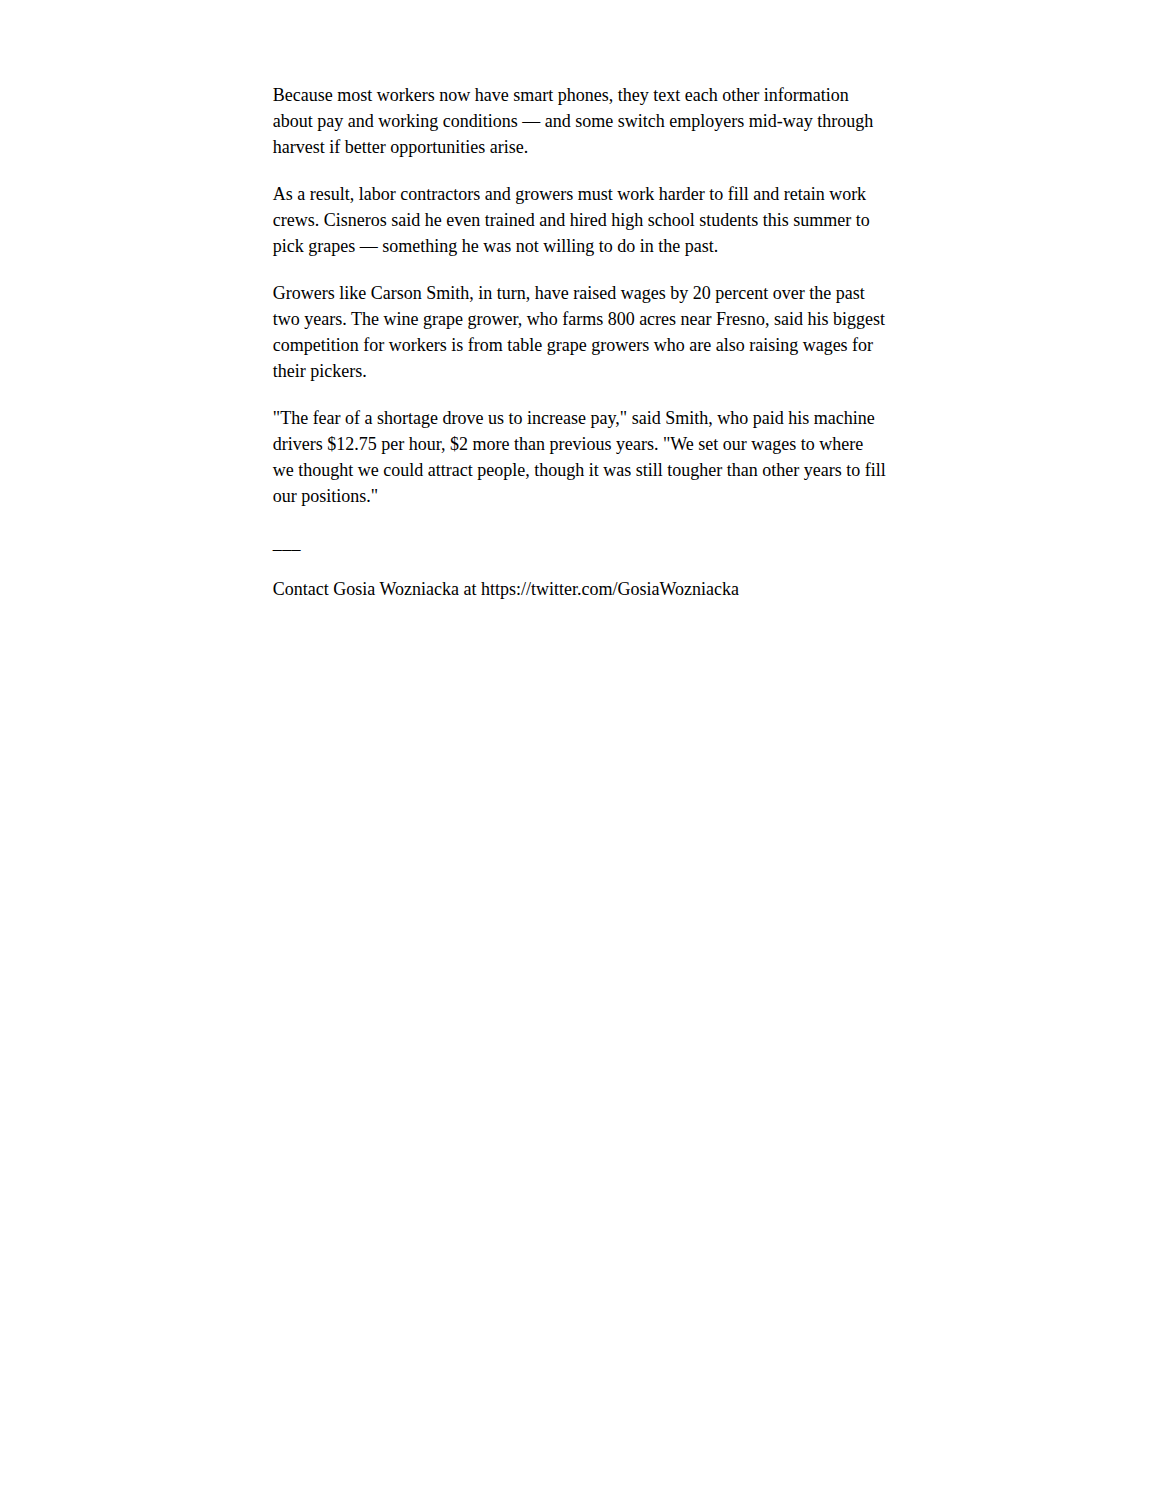Because most workers now have smart phones, they text each other information about pay and working conditions — and some switch employers mid-way through harvest if better opportunities arise.
As a result, labor contractors and growers must work harder to fill and retain work crews. Cisneros said he even trained and hired high school students this summer to pick grapes — something he was not willing to do in the past.
Growers like Carson Smith, in turn, have raised wages by 20 percent over the past two years. The wine grape grower, who farms 800 acres near Fresno, said his biggest competition for workers is from table grape growers who are also raising wages for their pickers.
"The fear of a shortage drove us to increase pay," said Smith, who paid his machine drivers $12.75 per hour, $2 more than previous years. "We set our wages to where we thought we could attract people, though it was still tougher than other years to fill our positions."
___
Contact Gosia Wozniacka at https://twitter.com/GosiaWozniacka